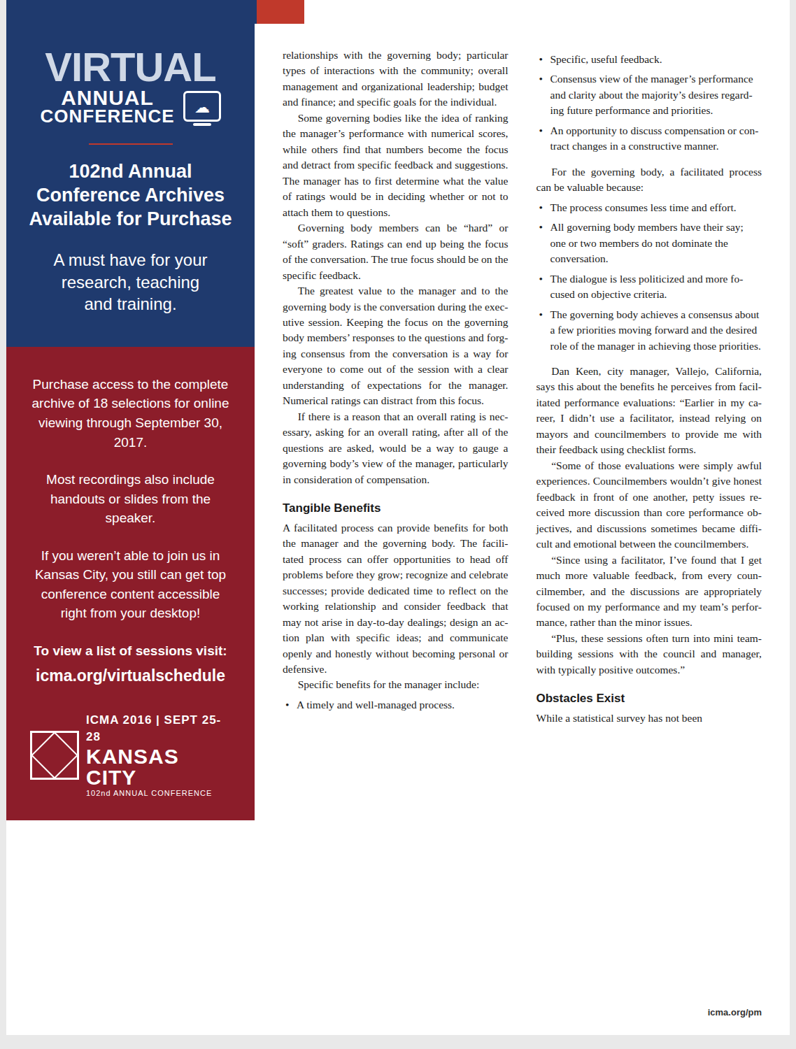VIRTUAL
ANNUAL
CONFERENCE
☁
102nd Annual
Conference Archives
Available for Purchase
A must have for your
research, teaching
and training.
Purchase access to the complete archive of 18 selections for online viewing through September 30, 2017.
Most recordings also include handouts or slides from the speaker.
If you weren’t able to join us in Kansas City, you still can get top conference content accessible right from your desktop!
To view a list of sessions visit:
icma.org/virtualschedule
ICMA 2016 | SEPT 25-28
KANSAS CITY
102nd ANNUAL CONFERENCE
relationships with the governing body; particular types of interactions with the community; overall management and organizational leadership; budget and finance; and specific goals for the individual.
Some governing bodies like the idea of ranking the manager’s performance with numerical scores, while others find that numbers become the focus and detract from specific feedback and suggestions. The manager has to first determine what the value of ratings would be in deciding whether or not to attach them to questions.
Governing body members can be “hard” or “soft” graders. Ratings can end up being the focus of the conversation. The true focus should be on the specific feedback.
The greatest value to the manager and to the governing body is the conversation during the executive session. Keeping the focus on the governing body members’ responses to the questions and forging consensus from the conversation is a way for everyone to come out of the session with a clear understanding of expectations for the manager. Numerical ratings can distract from this focus.
If there is a reason that an overall rating is necessary, asking for an overall rating, after all of the questions are asked, would be a way to gauge a governing body’s view of the manager, particularly in consideration of compensation.
Tangible Benefits
A facilitated process can provide benefits for both the manager and the governing body. The facilitated process can offer opportunities to head off problems before they grow; recognize and celebrate successes; provide dedicated time to reflect on the working relationship and consider feedback that may not arise in day-to-day dealings; design an action plan with specific ideas; and communicate openly and honestly without becoming personal or defensive.
Specific benefits for the manager include:
A timely and well-managed process.
Specific, useful feedback.
Consensus view of the manager’s performance and clarity about the majority’s desires regarding future performance and priorities.
An opportunity to discuss compensation or contract changes in a constructive manner.
For the governing body, a facilitated process can be valuable because:
The process consumes less time and effort.
All governing body members have their say; one or two members do not dominate the conversation.
The dialogue is less politicized and more focused on objective criteria.
The governing body achieves a consensus about a few priorities moving forward and the desired role of the manager in achieving those priorities.
Dan Keen, city manager, Vallejo, California, says this about the benefits he perceives from facilitated performance evaluations: “Earlier in my career, I didn’t use a facilitator, instead relying on mayors and councilmembers to provide me with their feedback using checklist forms.
“Some of those evaluations were simply awful experiences. Councilmembers wouldn’t give honest feedback in front of one another, petty issues received more discussion than core performance objectives, and discussions sometimes became difficult and emotional between the councilmembers.
“Since using a facilitator, I’ve found that I get much more valuable feedback, from every councilmember, and the discussions are appropriately focused on my performance and my team’s performance, rather than the minor issues.
“Plus, these sessions often turn into mini team-building sessions with the council and manager, with typically positive outcomes.”
Obstacles Exist
While a statistical survey has not been
icma.org/pm